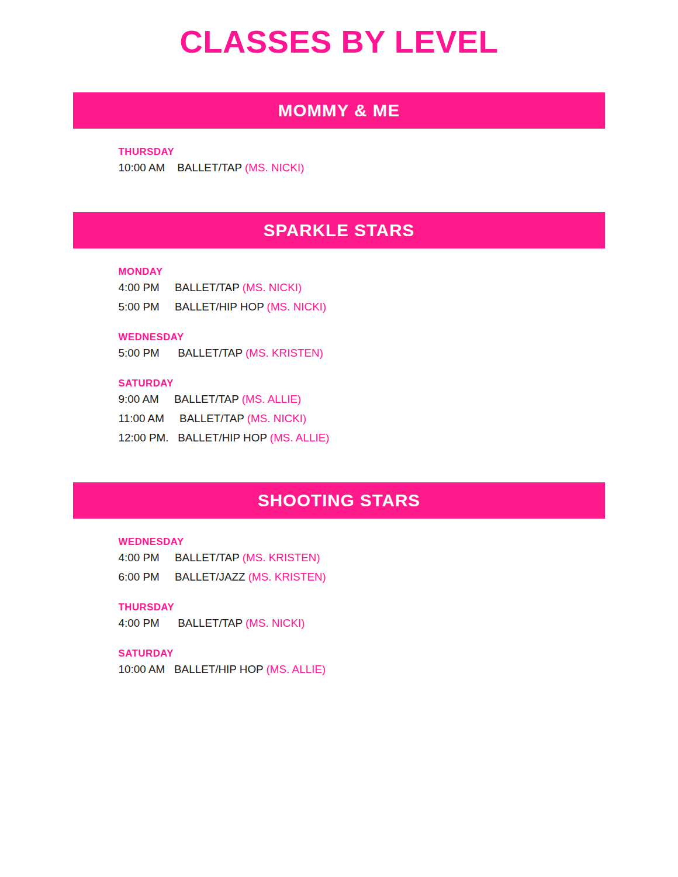Classes by Level
Mommy & Me
Thursday
10:00 AM BALLET/TAP (MS. NICKI)
Sparkle Stars
Monday
4:00 PM BALLET/TAP (MS. NICKI)
5:00 PM BALLET/HIP HOP (MS. NICKI)
Wednesday
5:00 PM BALLET/TAP (MS. KRISTEN)
Saturday
9:00 AM BALLET/TAP (MS. ALLIE)
11:00 AM BALLET/TAP (MS. NICKI)
12:00 PM. BALLET/HIP HOP (MS. ALLIE)
Shooting Stars
Wednesday
4:00 PM BALLET/TAP (MS. KRISTEN)
6:00 PM BALLET/JAZZ (MS. KRISTEN)
Thursday
4:00 PM BALLET/TAP (MS. NICKI)
Saturday
10:00 AM BALLET/HIP HOP (MS. ALLIE)